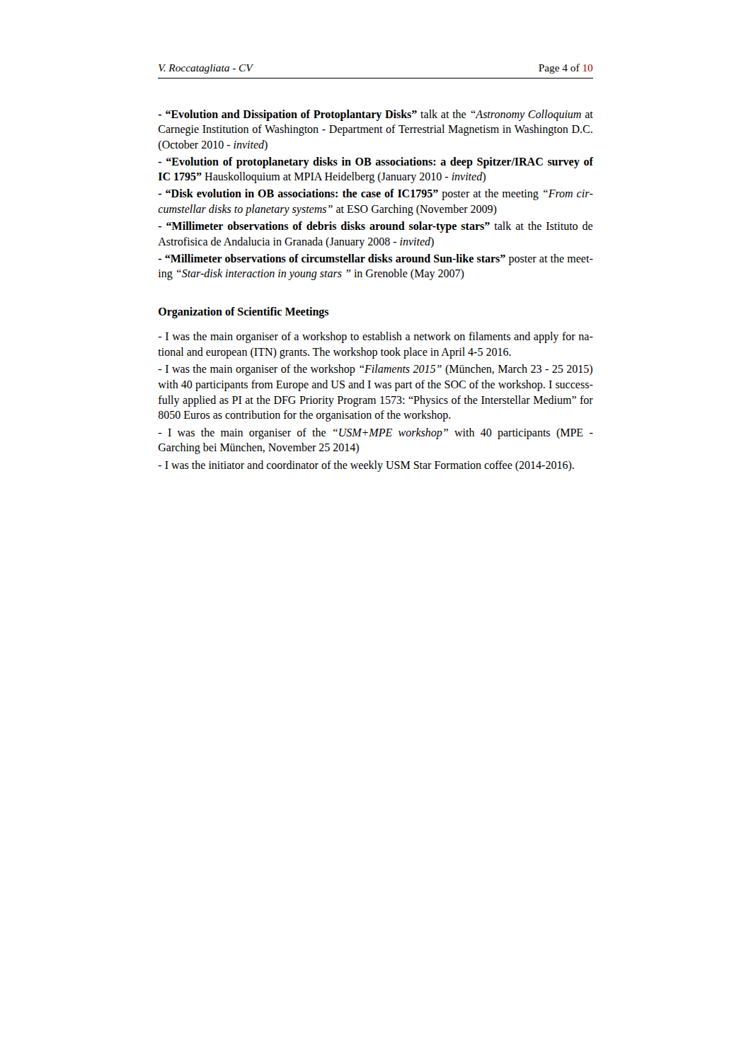V. Roccatagliata - CV
Page 4 of 10
- “Evolution and Dissipation of Protoplantary Disks” talk at the “Astronomy Colloquium at Carnegie Institution of Washington - Department of Terrestrial Magnetism in Washington D.C. (October 2010 - invited)
- “Evolution of protoplanetary disks in OB associations: a deep Spitzer/IRAC survey of IC 1795” Hauskolloquium at MPIA Heidelberg (January 2010 - invited)
- “Disk evolution in OB associations: the case of IC1795” poster at the meeting “From circumstellar disks to planetary systems” at ESO Garching (November 2009)
- “Millimeter observations of debris disks around solar-type stars” talk at the Istituto de Astrofisica de Andalucia in Granada (January 2008 - invited)
- “Millimeter observations of circumstellar disks around Sun-like stars” poster at the meeting “Star-disk interaction in young stars ” in Grenoble (May 2007)
Organization of Scientific Meetings
- I was the main organiser of a workshop to establish a network on filaments and apply for national and european (ITN) grants. The workshop took place in April 4-5 2016.
- I was the main organiser of the workshop “Filaments 2015” (München, March 23 - 25 2015) with 40 participants from Europe and US and I was part of the SOC of the workshop. I successfully applied as PI at the DFG Priority Program 1573: “Physics of the Interstellar Medium” for 8050 Euros as contribution for the organisation of the workshop.
- I was the main organiser of the “USM+MPE workshop” with 40 participants (MPE - Garching bei München, November 25 2014)
- I was the initiator and coordinator of the weekly USM Star Formation coffee (2014-2016).